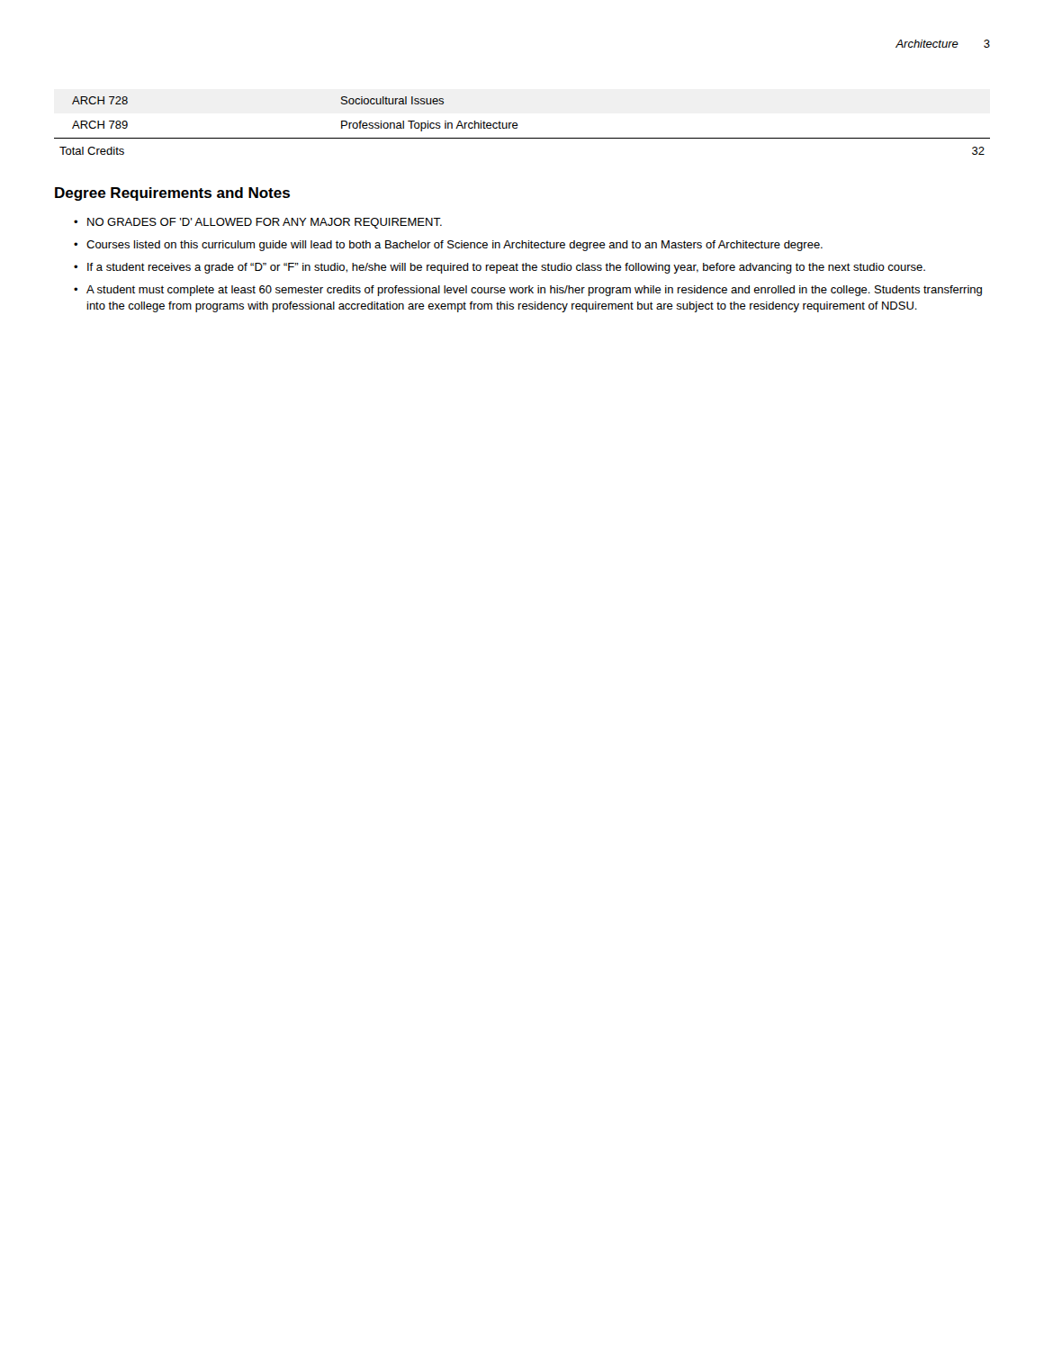Architecture 3
| ARCH 728 | Sociocultural Issues | |
| ARCH 789 | Professional Topics in Architecture | |
| Total Credits | 32 |
Degree Requirements and Notes
NO GRADES OF 'D' ALLOWED FOR ANY MAJOR REQUIREMENT.
Courses listed on this curriculum guide will lead to both a Bachelor of Science in Architecture degree and to an Masters of Architecture degree.
If a student receives a grade of “D” or “F” in studio, he/she will be required to repeat the studio class the following year, before advancing to the next studio course.
A student must complete at least 60 semester credits of professional level course work in his/her program while in residence and enrolled in the college. Students transferring into the college from programs with professional accreditation are exempt from this residency requirement but are subject to the residency requirement of NDSU.